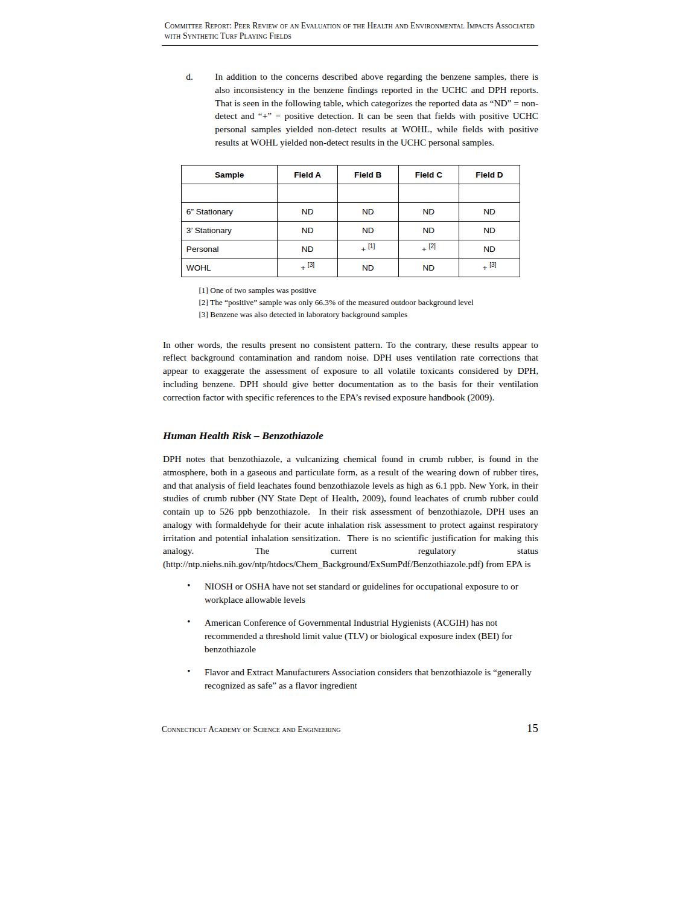Committee Report: Peer Review of an Evaluation of the Health and Environmental Impacts Associated with Synthetic Turf Playing Fields
d. In addition to the concerns described above regarding the benzene samples, there is also inconsistency in the benzene findings reported in the UCHC and DPH reports. That is seen in the following table, which categorizes the reported data as “ND” = non-detect and “+” = positive detection. It can be seen that fields with positive UCHC personal samples yielded non-detect results at WOHL, while fields with positive results at WOHL yielded non-detect results in the UCHC personal samples.
| Sample | Field A | Field B | Field C | Field D |
| --- | --- | --- | --- | --- |
| 6” Stationary | ND | ND | ND | ND |
| 3’ Stationary | ND | ND | ND | ND |
| Personal | ND | + [1] | + [2] | ND |
| WOHL | + [3] | ND | ND | + [3] |
[1] One of two samples was positive
[2] The “positive” sample was only 66.3% of the measured outdoor background level
[3] Benzene was also detected in laboratory background samples
In other words, the results present no consistent pattern. To the contrary, these results appear to reflect background contamination and random noise. DPH uses ventilation rate corrections that appear to exaggerate the assessment of exposure to all volatile toxicants considered by DPH, including benzene. DPH should give better documentation as to the basis for their ventilation correction factor with specific references to the EPA’s revised exposure handbook (2009).
Human Health Risk – Benzothiazole
DPH notes that benzothiazole, a vulcanizing chemical found in crumb rubber, is found in the atmosphere, both in a gaseous and particulate form, as a result of the wearing down of rubber tires, and that analysis of field leachates found benzothiazole levels as high as 6.1 ppb. New York, in their studies of crumb rubber (NY State Dept of Health, 2009), found leachates of crumb rubber could contain up to 526 ppb benzothiazole. In their risk assessment of benzothiazole, DPH uses an analogy with formaldehyde for their acute inhalation risk assessment to protect against respiratory irritation and potential inhalation sensitization. There is no scientific justification for making this analogy. The current regulatory status (http://ntp.niehs.nih.gov/ntp/htdocs/Chem_Background/ExSumPdf/Benzothiazole.pdf) from EPA is
NIOSH or OSHA have not set standard or guidelines for occupational exposure to or workplace allowable levels
American Conference of Governmental Industrial Hygienists (ACGIH) has not recommended a threshold limit value (TLV) or biological exposure index (BEI) for benzothiazole
Flavor and Extract Manufacturers Association considers that benzothiazole is “generally recognized as safe” as a flavor ingredient
Connecticut Academy of Science and Engineering 15